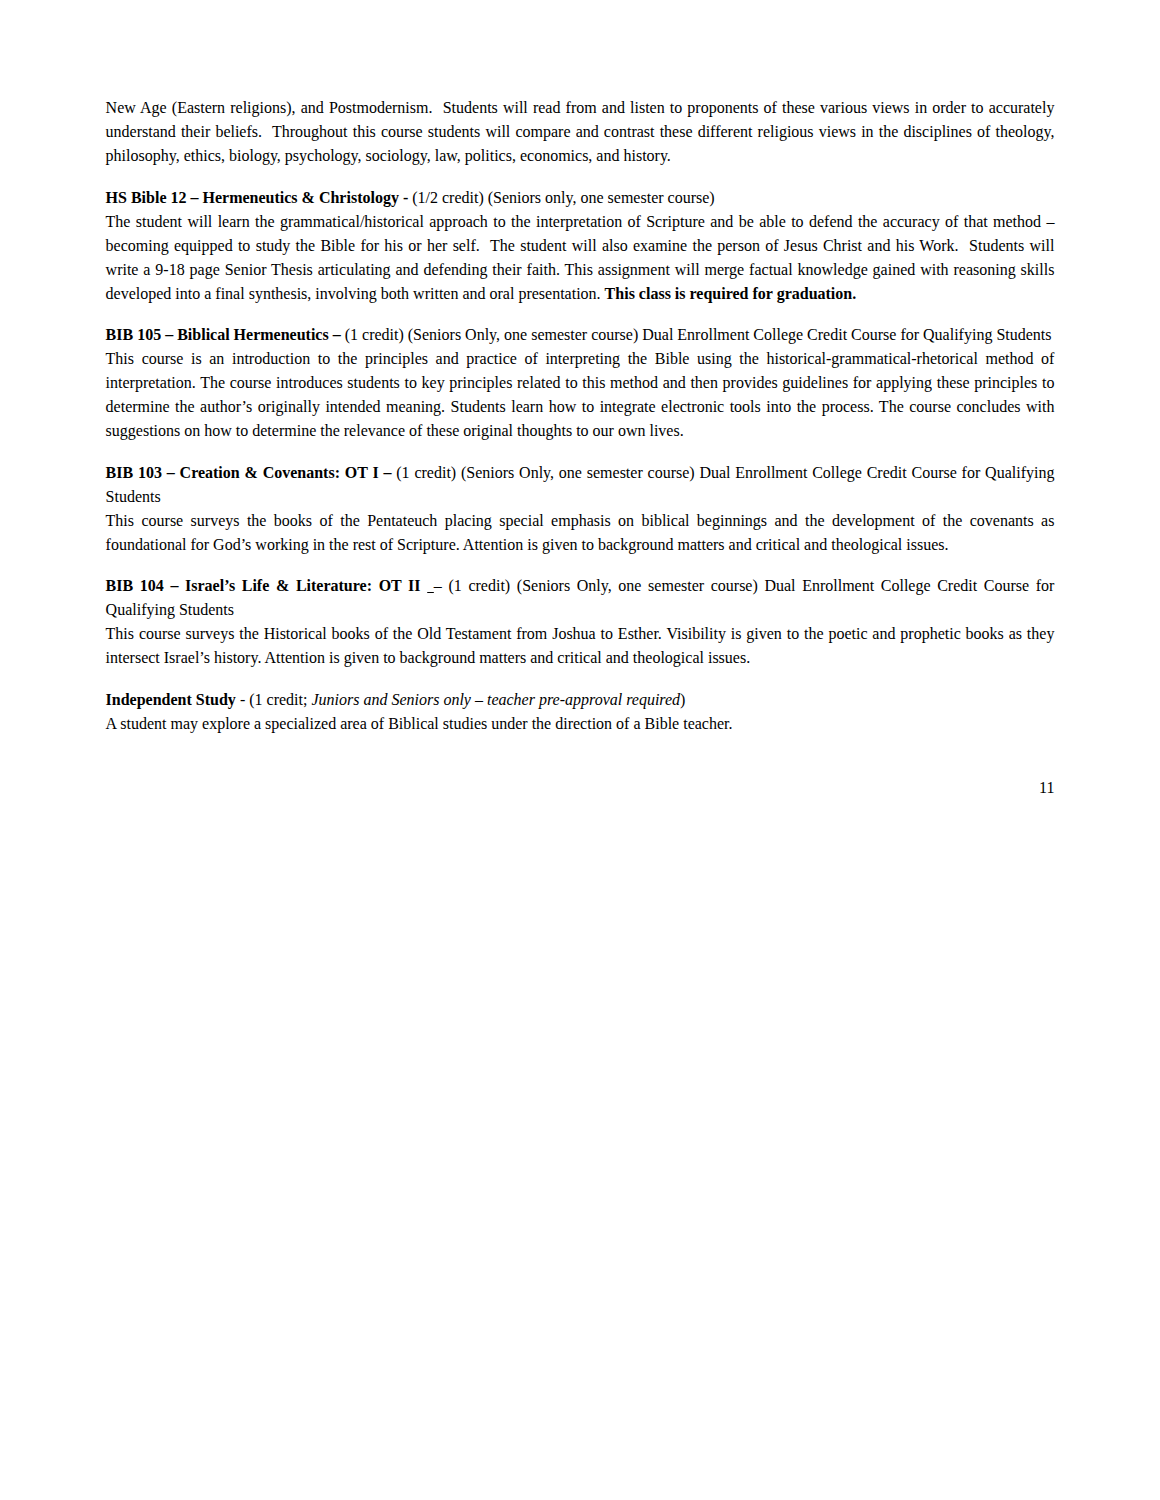New Age (Eastern religions), and Postmodernism. Students will read from and listen to proponents of these various views in order to accurately understand their beliefs. Throughout this course students will compare and contrast these different religious views in the disciplines of theology, philosophy, ethics, biology, psychology, sociology, law, politics, economics, and history.
HS Bible 12 – Hermeneutics & Christology - (1/2 credit) (Seniors only, one semester course)
The student will learn the grammatical/historical approach to the interpretation of Scripture and be able to defend the accuracy of that method – becoming equipped to study the Bible for his or her self. The student will also examine the person of Jesus Christ and his Work. Students will write a 9-18 page Senior Thesis articulating and defending their faith. This assignment will merge factual knowledge gained with reasoning skills developed into a final synthesis, involving both written and oral presentation. This class is required for graduation.
BIB 105 – Biblical Hermeneutics – (1 credit) (Seniors Only, one semester course) Dual Enrollment College Credit Course for Qualifying Students
This course is an introduction to the principles and practice of interpreting the Bible using the historical-grammatical-rhetorical method of interpretation. The course introduces students to key principles related to this method and then provides guidelines for applying these principles to determine the author’s originally intended meaning. Students learn how to integrate electronic tools into the process. The course concludes with suggestions on how to determine the relevance of these original thoughts to our own lives.
BIB 103 – Creation & Covenants: OT I – (1 credit) (Seniors Only, one semester course) Dual Enrollment College Credit Course for Qualifying Students
This course surveys the books of the Pentateuch placing special emphasis on biblical beginnings and the development of the covenants as foundational for God’s working in the rest of Scripture. Attention is given to background matters and critical and theological issues.
BIB 104 – Israel’s Life & Literature: OT II – (1 credit) (Seniors Only, one semester course) Dual Enrollment College Credit Course for Qualifying Students
This course surveys the Historical books of the Old Testament from Joshua to Esther. Visibility is given to the poetic and prophetic books as they intersect Israel’s history. Attention is given to background matters and critical and theological issues.
Independent Study - (1 credit; Juniors and Seniors only – teacher pre-approval required)
A student may explore a specialized area of Biblical studies under the direction of a Bible teacher.
11